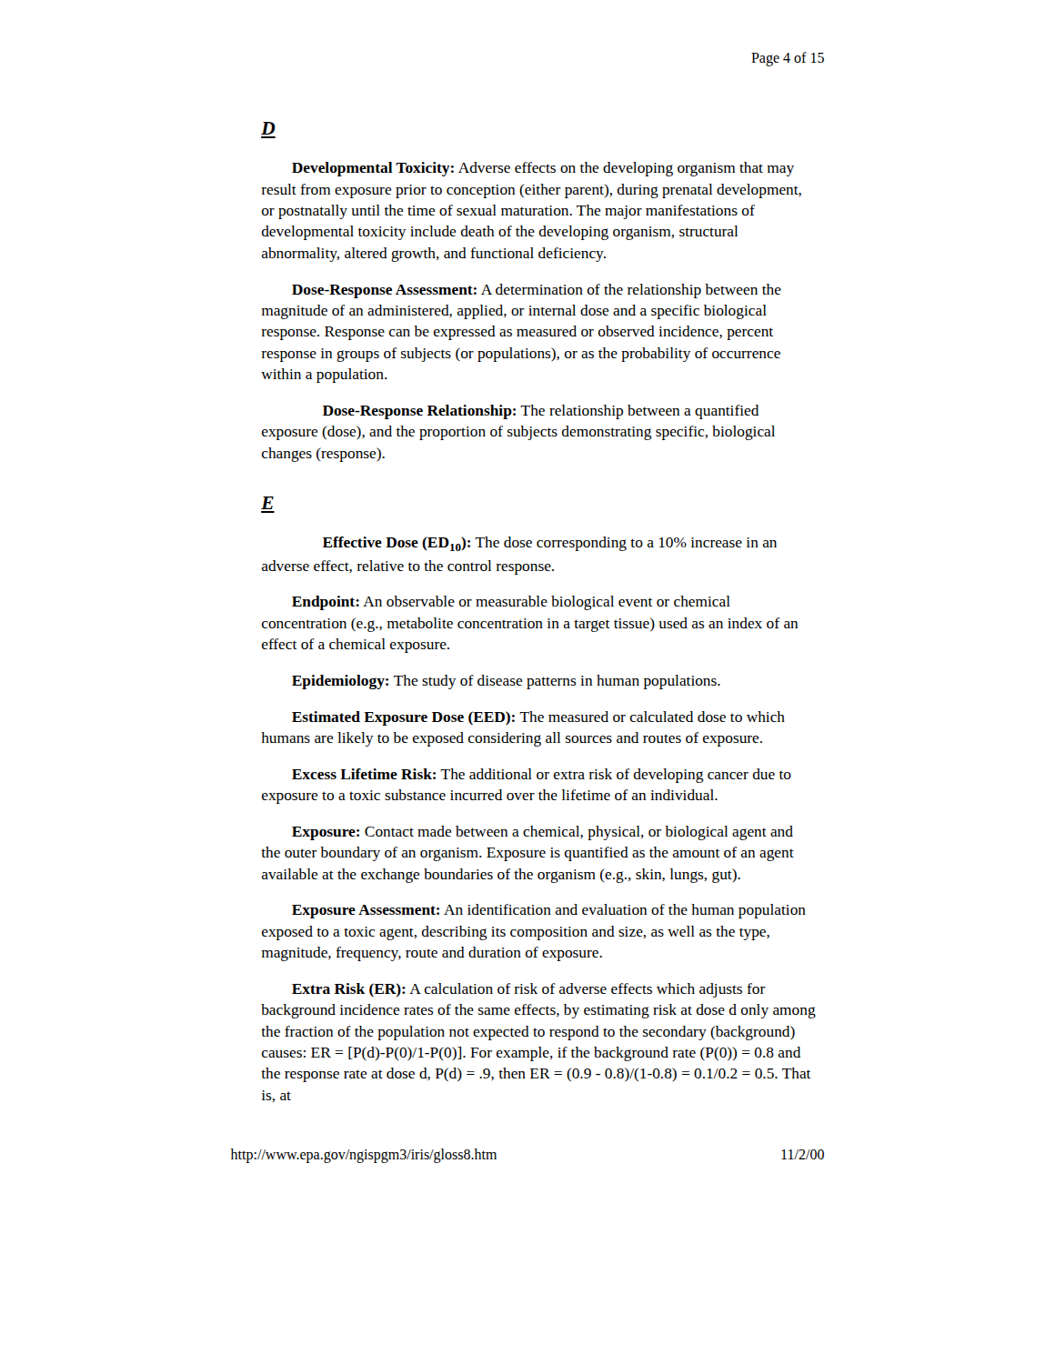Page 4 of 15
D
Developmental Toxicity: Adverse effects on the developing organism that may result from exposure prior to conception (either parent), during prenatal development, or postnatally until the time of sexual maturation. The major manifestations of developmental toxicity include death of the developing organism, structural abnormality, altered growth, and functional deficiency.
Dose-Response Assessment: A determination of the relationship between the magnitude of an administered, applied, or internal dose and a specific biological response. Response can be expressed as measured or observed incidence, percent response in groups of subjects (or populations), or as the probability of occurrence within a population.
Dose-Response Relationship: The relationship between a quantified exposure (dose), and the proportion of subjects demonstrating specific, biological changes (response).
E
Effective Dose (ED10): The dose corresponding to a 10% increase in an adverse effect, relative to the control response.
Endpoint: An observable or measurable biological event or chemical concentration (e.g., metabolite concentration in a target tissue) used as an index of an effect of a chemical exposure.
Epidemiology: The study of disease patterns in human populations.
Estimated Exposure Dose (EED): The measured or calculated dose to which humans are likely to be exposed considering all sources and routes of exposure.
Excess Lifetime Risk: The additional or extra risk of developing cancer due to exposure to a toxic substance incurred over the lifetime of an individual.
Exposure: Contact made between a chemical, physical, or biological agent and the outer boundary of an organism. Exposure is quantified as the amount of an agent available at the exchange boundaries of the organism (e.g., skin, lungs, gut).
Exposure Assessment: An identification and evaluation of the human population exposed to a toxic agent, describing its composition and size, as well as the type, magnitude, frequency, route and duration of exposure.
Extra Risk (ER): A calculation of risk of adverse effects which adjusts for background incidence rates of the same effects, by estimating risk at dose d only among the fraction of the population not expected to respond to the secondary (background) causes: ER = [P(d)-P(0)/1-P(0)]. For example, if the background rate (P(0)) = 0.8 and the response rate at dose d, P(d) = .9, then ER = (0.9 - 0.8)/(1-0.8) = 0.1/0.2 = 0.5. That is, at
http://www.epa.gov/ngispgm3/iris/gloss8.htm 11/2/00